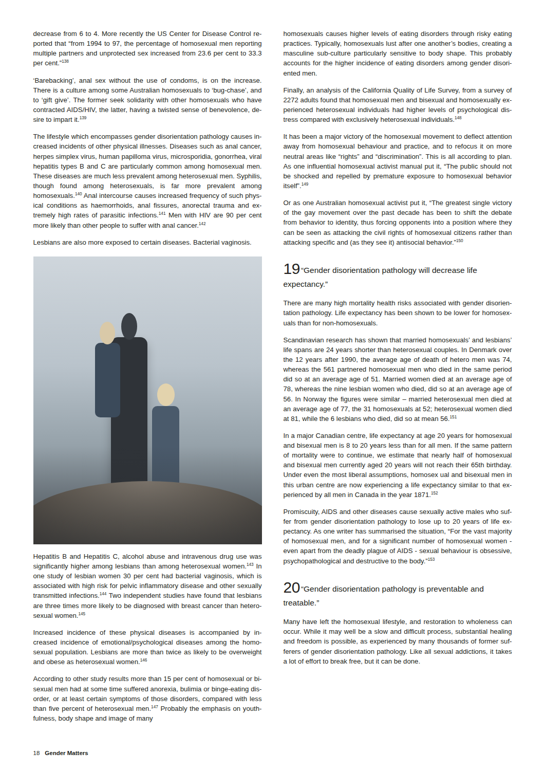decrease from 6 to 4. More recently the US Center for Disease Control reported that “from 1994 to 97, the percentage of homosexual men reporting multiple partners and unprotected sex increased from 23.6 per cent to 33.3 per cent.”138
‘Barebacking’, anal sex without the use of condoms, is on the increase. There is a culture among some Australian homosexuals to ‘bug-chase’, and to ‘gift give’. The former seek solidarity with other homosexuals who have contracted AIDS/HIV, the latter, having a twisted sense of benevolence, desire to impart it.139
The lifestyle which encompasses gender disorientation pathology causes increased incidents of other physical illnesses. Diseases such as anal cancer, herpes simplex virus, human papilloma virus, microsporidia, gonorrhea, viral hepatitis types B and C are particularly common among homosexual men. These diseases are much less prevalent among heterosexual men. Syphilis, though found among heterosexuals, is far more prevalent among homosexuals.140 Anal intercourse causes increased frequency of such physical conditions as haemorrhoids, anal fissures, anorectal trauma and extremely high rates of parasitic infections.141 Men with HIV are 90 per cent more likely than other people to suffer with anal cancer.142
Lesbians are also more exposed to certain diseases. Bacterial vaginosis.
Hepatitis B and Hepatitis C, alcohol abuse and intravenous drug use was significantly higher among lesbians than among heterosexual women.143 In one study of lesbian women 30 per cent had bacterial vaginosis, which is associated with high risk for pelvic inflammatory disease and other sexually transmitted infections.144 Two independent studies have found that lesbians are three times more likely to be diagnosed with breast cancer than heterosexual women.145
Increased incidence of these physical diseases is accompanied by increased incidence of emotional/psychological diseases among the homosexual population. Lesbians are more than twice as likely to be overweight and obese as heterosexual women.146
According to other study results more than 15 per cent of homosexual or bisexual men had at some time suffered anorexia, bulimia or binge-eating disorder, or at least certain symptoms of those disorders, compared with less than five percent of heterosexual men.147 Probably the emphasis on youthfulness, body shape and image of many
homosexuals causes higher levels of eating disorders through risky eating practices. Typically, homosexuals lust after one another’s bodies, creating a masculine sub-culture particularly sensitive to body shape. This probably accounts for the higher incidence of eating disorders among gender disoriented men.
Finally, an analysis of the California Quality of Life Survey, from a survey of 2272 adults found that homosexual men and bisexual and homosexually experienced heterosexual individuals had higher levels of psychological distress compared with exclusively heterosexual individuals.148
It has been a major victory of the homosexual movement to deflect attention away from homosexual behaviour and practice, and to refocus it on more neutral areas like “rights” and “discrimination”. This is all according to plan. As one influential homosexual activist manual put it, “The public should not be shocked and repelled by premature exposure to homosexual behavior itself”.149
Or as one Australian homosexual activist put it, “The greatest single victory of the gay movement over the past decade has been to shift the debate from behavior to identity, thus forcing opponents into a position where they can be seen as attacking the civil rights of homosexual citizens rather than attacking specific and (as they see it) antisocial behavior.”150
19“Gender disorientation pathology will decrease life expectancy.”
There are many high mortality health risks associated with gender disorientation pathology. Life expectancy has been shown to be lower for homosexuals than for non-homosexuals.
Scandinavian research has shown that married homosexuals’ and lesbians’ life spans are 24 years shorter than heterosexual couples. In Denmark over the 12 years after 1990, the average age of death of hetero men was 74, whereas the 561 partnered homosexual men who died in the same period did so at an average age of 51. Married women died at an average age of 78, whereas the nine lesbian women who died, did so at an average age of 56. In Norway the figures were similar – married heterosexual men died at an average age of 77, the 31 homosexuals at 52; heterosexual women died at 81, while the 6 lesbians who died, did so at mean 56.151
In a major Canadian centre, life expectancy at age 20 years for homosexual and bisexual men is 8 to 20 years less than for all men. If the same pattern of mortality were to continue, we estimate that nearly half of homosexual and bisexual men currently aged 20 years will not reach their 65th birthday. Under even the most liberal assumptions, homosex ual and bisexual men in this urban centre are now experiencing a life expectancy similar to that experienced by all men in Canada in the year 1871.152
Promiscuity, AIDS and other diseases cause sexually active males who suffer from gender disorientation pathology to lose up to 20 years of life expectancy. As one writer has summarised the situation, “For the vast majority of homosexual men, and for a significant number of homosexual women - even apart from the deadly plague of AIDS - sexual behaviour is obsessive, psychopathological and destructive to the body.”153
20“Gender disorientation pathology is preventable and treatable.”
Many have left the homosexual lifestyle, and restoration to wholeness can occur. While it may well be a slow and difficult process, substantial healing and freedom is possible, as experienced by many thousands of former sufferers of gender disorientation pathology. Like all sexual addictions, it takes a lot of effort to break free, but it can be done.
18 Gender Matters